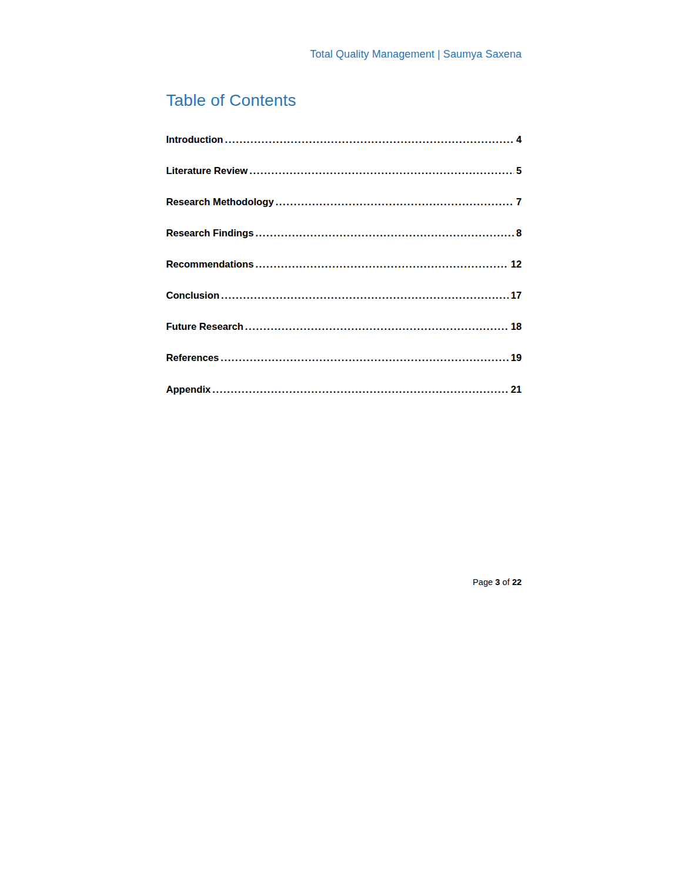Total Quality Management | Saumya Saxena
Table of Contents
Introduction ........................................................................................................... 4
Literature Review ..................................................................................................... 5
Research Methodology ......................................................................................... 7
Research Findings ..................................................................................................... 8
Recommendations .................................................................................................. 12
Conclusion ............................................................................................................. 17
Future Research ................................................................................................... 18
References ............................................................................................................ 19
Appendix .............................................................................................................. 21
Page 3 of 22